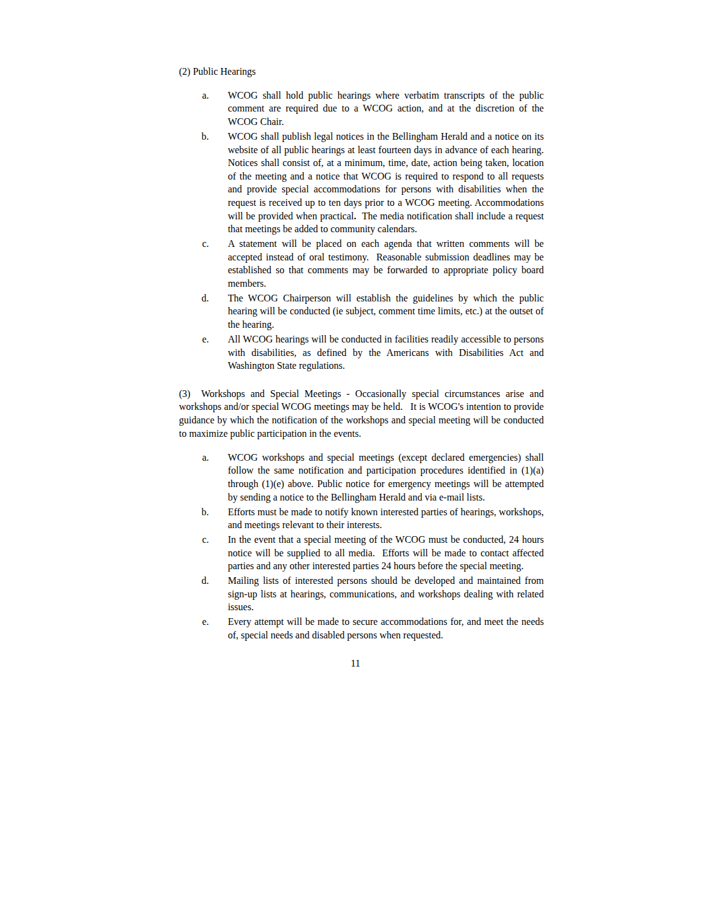(2) Public Hearings
WCOG shall hold public hearings where verbatim transcripts of the public comment are required due to a WCOG action, and at the discretion of the WCOG Chair.
WCOG shall publish legal notices in the Bellingham Herald and a notice on its website of all public hearings at least fourteen days in advance of each hearing. Notices shall consist of, at a minimum, time, date, action being taken, location of the meeting and a notice that WCOG is required to respond to all requests and provide special accommodations for persons with disabilities when the request is received up to ten days prior to a WCOG meeting. Accommodations will be provided when practical. The media notification shall include a request that meetings be added to community calendars.
A statement will be placed on each agenda that written comments will be accepted instead of oral testimony. Reasonable submission deadlines may be established so that comments may be forwarded to appropriate policy board members.
The WCOG Chairperson will establish the guidelines by which the public hearing will be conducted (ie subject, comment time limits, etc.) at the outset of the hearing.
All WCOG hearings will be conducted in facilities readily accessible to persons with disabilities, as defined by the Americans with Disabilities Act and Washington State regulations.
(3) Workshops and Special Meetings - Occasionally special circumstances arise and workshops and/or special WCOG meetings may be held. It is WCOG's intention to provide guidance by which the notification of the workshops and special meeting will be conducted to maximize public participation in the events.
WCOG workshops and special meetings (except declared emergencies) shall follow the same notification and participation procedures identified in (1)(a) through (1)(e) above. Public notice for emergency meetings will be attempted by sending a notice to the Bellingham Herald and via e-mail lists.
Efforts must be made to notify known interested parties of hearings, workshops, and meetings relevant to their interests.
In the event that a special meeting of the WCOG must be conducted, 24 hours notice will be supplied to all media. Efforts will be made to contact affected parties and any other interested parties 24 hours before the special meeting.
Mailing lists of interested persons should be developed and maintained from sign-up lists at hearings, communications, and workshops dealing with related issues.
Every attempt will be made to secure accommodations for, and meet the needs of, special needs and disabled persons when requested.
11